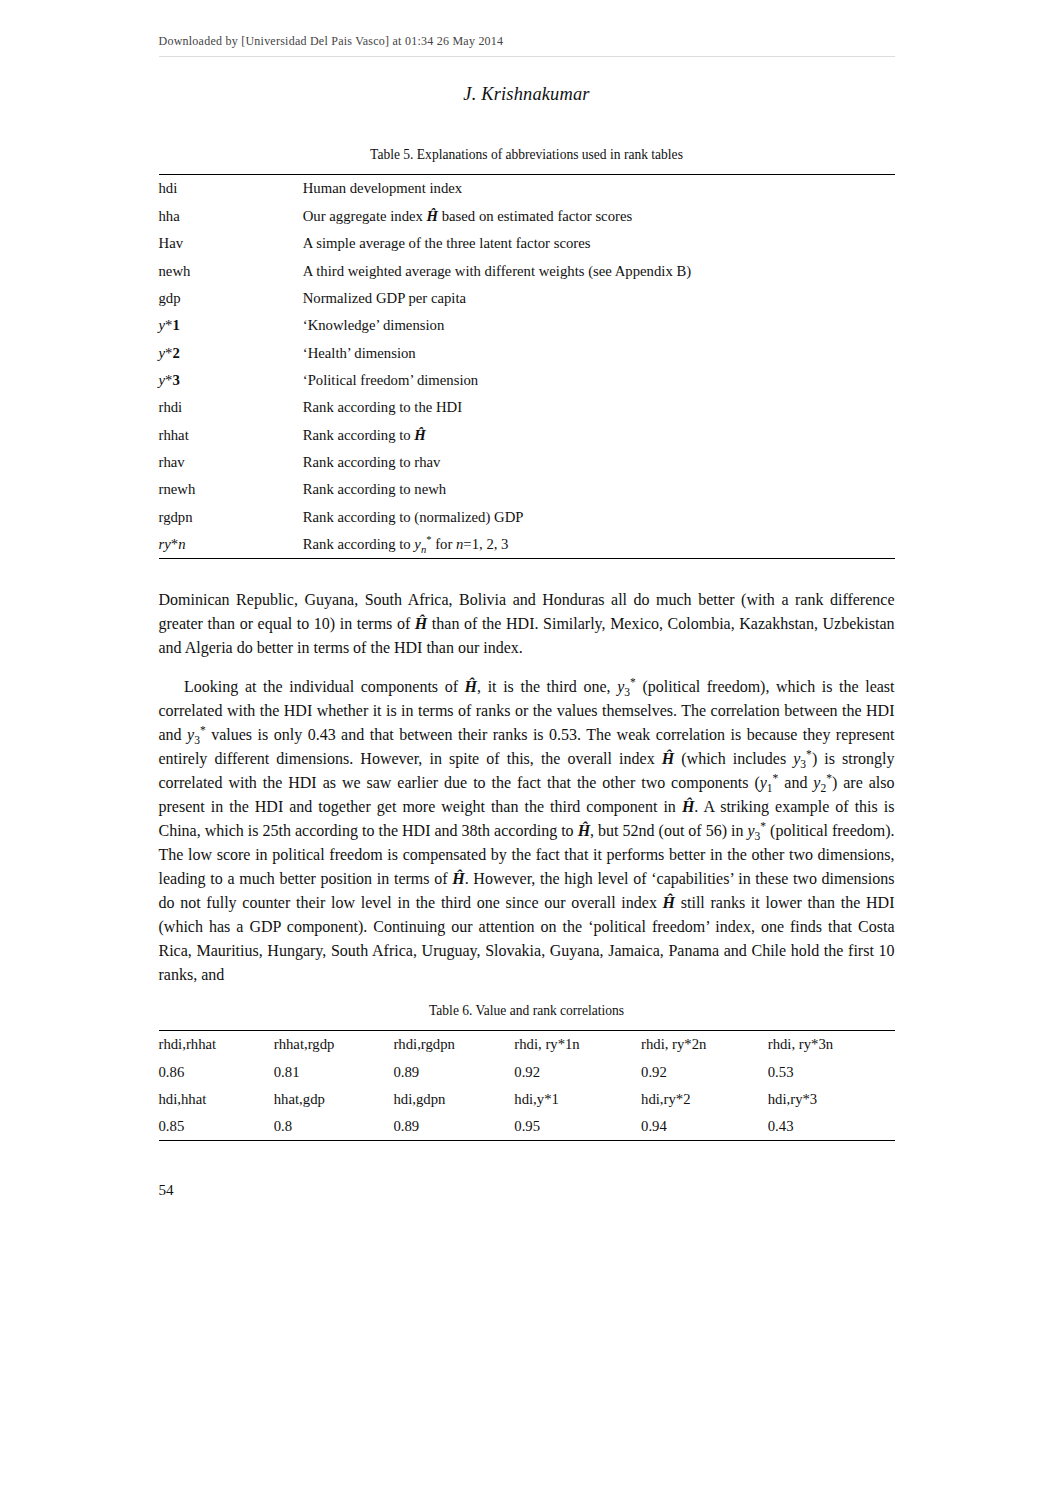Downloaded by [Universidad Del Pais Vasco] at 01:34 26 May 2014
J. Krishnakumar
Table 5. Explanations of abbreviations used in rank tables
| hdi | Human development index |
| hha | Our aggregate index Ĥ based on estimated factor scores |
| Hav | A simple average of the three latent factor scores |
| newh | A third weighted average with different weights (see Appendix B) |
| gdp | Normalized GDP per capita |
| y * 1 | ‘Knowledge’ dimension |
| y * 2 | ‘Health’ dimension |
| y * 3 | ‘Political freedom’ dimension |
| rhdi | Rank according to the HDI |
| rhhat | Rank according to Ĥ |
| rhav | Rank according to rhav |
| rnewh | Rank according to newh |
| rgdpn | Rank according to (normalized) GDP |
| ry * n | Rank according to y n * for n =1, 2, 3 |
Dominican Republic, Guyana, South Africa, Bolivia and Honduras all do much better (with a rank difference greater than or equal to 10) in terms of Ĥ than of the HDI. Similarly, Mexico, Colombia, Kazakhstan, Uzbekistan and Algeria do better in terms of the HDI than our index.
Looking at the individual components of Ĥ, it is the third one, y3* (political freedom), which is the least correlated with the HDI whether it is in terms of ranks or the values themselves. The correlation between the HDI and y3* values is only 0.43 and that between their ranks is 0.53. The weak correlation is because they represent entirely different dimensions. However, in spite of this, the overall index Ĥ (which includes y3*) is strongly correlated with the HDI as we saw earlier due to the fact that the other two components (y1* and y2*) are also present in the HDI and together get more weight than the third component in Ĥ. A striking example of this is China, which is 25th according to the HDI and 38th according to Ĥ, but 52nd (out of 56) in y3* (political freedom). The low score in political freedom is compensated by the fact that it performs better in the other two dimensions, leading to a much better position in terms of Ĥ. However, the high level of ‘capabilities’ in these two dimensions do not fully counter their low level in the third one since our overall index Ĥ still ranks it lower than the HDI (which has a GDP component). Continuing our attention on the ‘political freedom’ index, one finds that Costa Rica, Mauritius, Hungary, South Africa, Uruguay, Slovakia, Guyana, Jamaica, Panama and Chile hold the first 10 ranks, and
Table 6. Value and rank correlations
| rhdi,rhhat | rhhat,rgdp | rhdi,rgdpn | rhdi, ry*1n | rhdi, ry*2n | rhdi, ry*3n |
| 0.86 | 0.81 | 0.89 | 0.92 | 0.92 | 0.53 |
| hdi,hhat | hhat,gdp | hdi,gdpn | hdi,y*1 | hdi,ry*2 | hdi,ry*3 |
| 0.85 | 0.8 | 0.89 | 0.95 | 0.94 | 0.43 |
54